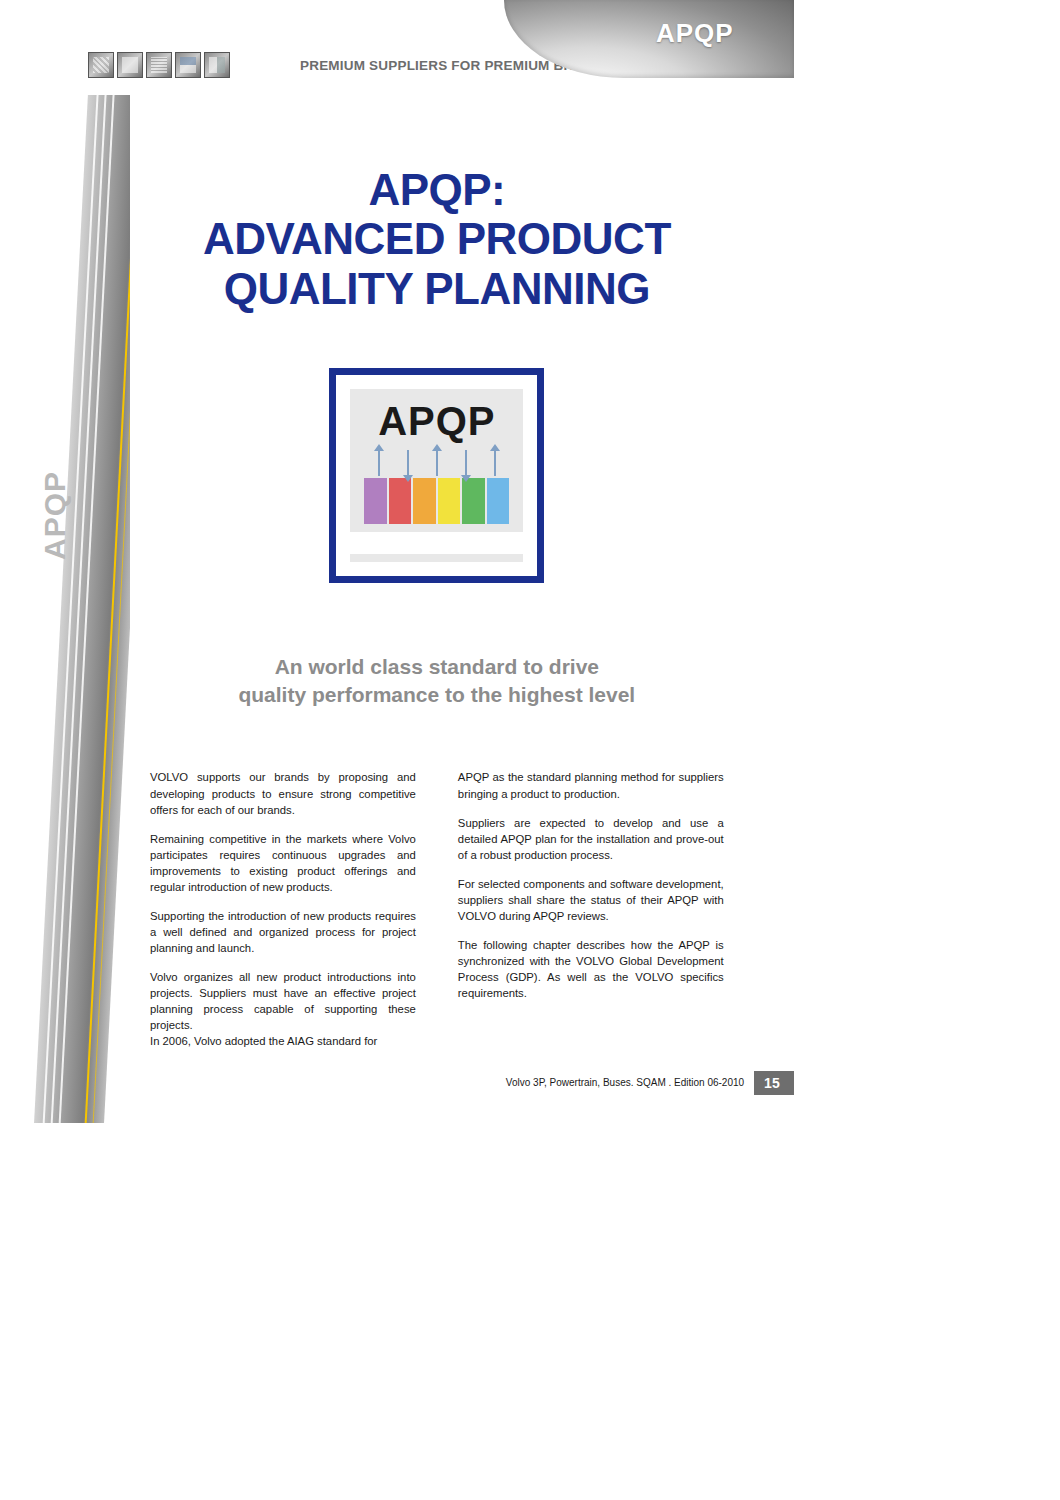PREMIUM SUPPLIERS FOR PREMIUM BRANDS
APQP
APQP
APQP:
ADVANCED PRODUCT
QUALITY PLANNING
APQP
An world class standard to drive
quality performance to the highest level
VOLVO supports our brands by proposing and developing products to ensure strong competitive offers for each of our brands.
Remaining competitive in the markets where Volvo participates requires continuous upgrades and improvements to existing product offerings and regular introduction of new products.
Supporting the introduction of new products requires a well defined and organized process for project planning and launch.
Volvo organizes all new product introductions into projects. Suppliers must have an effective project planning process capable of supporting these projects.
In 2006, Volvo adopted the AIAG standard for
APQP as the standard planning method for suppliers bringing a product to production.
Suppliers are expected to develop and use a detailed APQP plan for the installation and prove-out of a robust production process.
For selected components and software development, suppliers shall share the status of their APQP with VOLVO during APQP reviews.
The following chapter describes how the APQP is synchronized with the VOLVO Global Development Process (GDP). As well as the VOLVO specifics requirements.
Volvo 3P, Powertrain, Buses. SQAM . Edition 06-2010
15